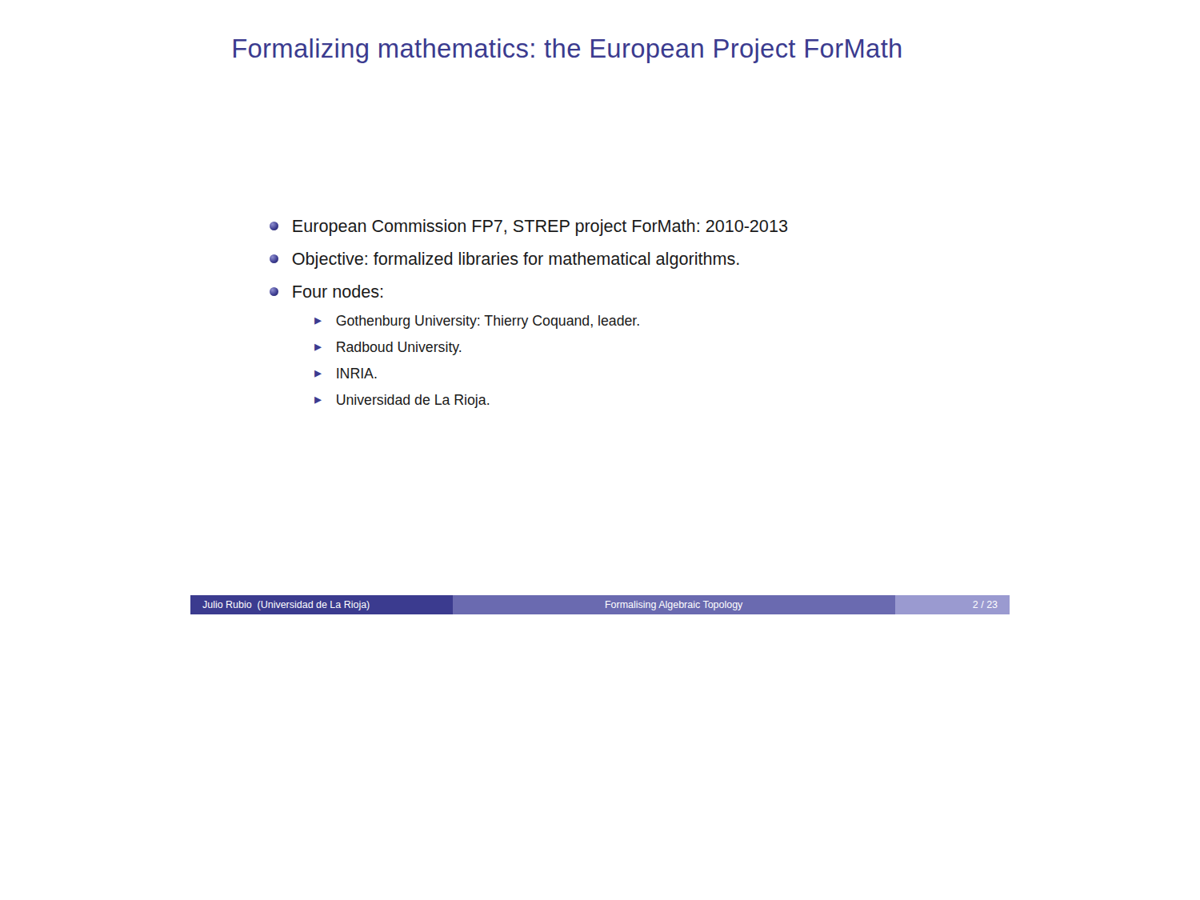Formalizing mathematics: the European Project ForMath
European Commission FP7, STREP project ForMath: 2010-2013
Objective: formalized libraries for mathematical algorithms.
Four nodes:
Gothenburg University: Thierry Coquand, leader.
Radboud University.
INRIA.
Universidad de La Rioja.
Julio Rubio (Universidad de La Rioja)
Formalising Algebraic Topology
2 / 23